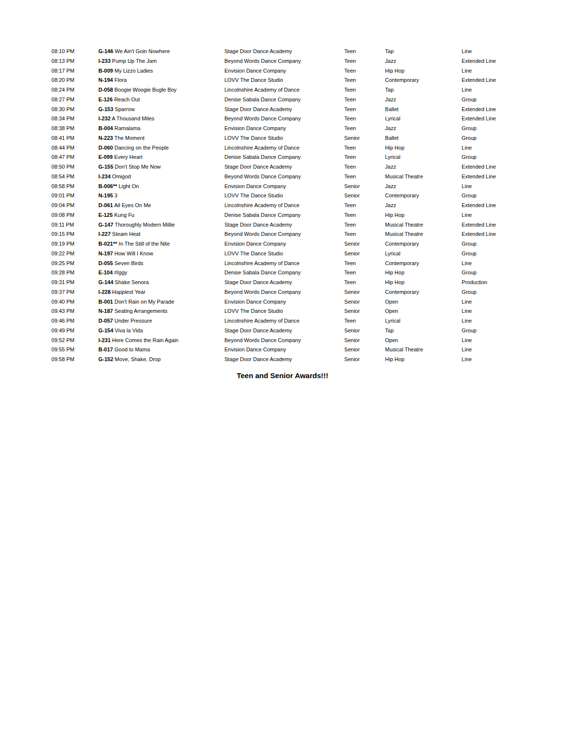| 08:10 PM | G-146 We Ain't Goin Nowhere | Stage Door Dance Academy | Teen | Tap | Line |
| 08:13 PM | I-233 Pump Up The Jam | Beyond Words Dance Company | Teen | Jazz | Extended Line |
| 08:17 PM | B-009 My Lizzo Ladies | Envision Dance Company | Teen | Hip Hop | Line |
| 08:20 PM | N-194 Flora | LOVV The Dance Studio | Teen | Contemporary | Extended Line |
| 08:24 PM | D-058 Boogie Woogie Bugle Boy | Lincolnshire Academy of Dance | Teen | Tap | Line |
| 08:27 PM | E-126 Reach Out | Denise Sabala Dance Company | Teen | Jazz | Group |
| 08:30 PM | G-153 Sparrow | Stage Door Dance Academy | Teen | Ballet | Extended Line |
| 08:34 PM | I-232 A Thousand Miles | Beyond Words Dance Company | Teen | Lyrical | Extended Line |
| 08:38 PM | B-004 Ramalama | Envision Dance Company | Teen | Jazz | Group |
| 08:41 PM | N-223 The Moment | LOVV The Dance Studio | Senior | Ballet | Group |
| 08:44 PM | D-060 Dancing on the People | Lincolnshire Academy of Dance | Teen | Hip Hop | Line |
| 08:47 PM | E-099 Every Heart | Denise Sabala Dance Company | Teen | Lyrical | Group |
| 08:50 PM | G-155 Don't Stop Me Now | Stage Door Dance Academy | Teen | Jazz | Extended Line |
| 08:54 PM | I-234 Omigod | Beyond Words Dance Company | Teen | Musical Theatre | Extended Line |
| 08:58 PM | B-006** Light On | Envision Dance Company | Senior | Jazz | Line |
| 09:01 PM | N-195 3 | LOVV The Dance Studio | Senior | Contemporary | Group |
| 09:04 PM | D-061 All Eyes On Me | Lincolnshire Academy of Dance | Teen | Jazz | Extended Line |
| 09:08 PM | E-125 Kung Fu | Denise Sabala Dance Company | Teen | Hip Hop | Line |
| 09:11 PM | G-147 Thoroughly Modern Millie | Stage Door Dance Academy | Teen | Musical Theatre | Extended Line |
| 09:15 PM | I-227 Steam Heat | Beyond Words Dance Company | Teen | Musical Theatre | Extended Line |
| 09:19 PM | B-021** In The Still of the Nite | Envision Dance Company | Senior | Contemporary | Group |
| 09:22 PM | N-197 How Will I Know | LOVV The Dance Studio | Senior | Lyrical | Group |
| 09:25 PM | D-055 Seven Birds | Lincolnshire Academy of Dance | Teen | Contemporary | Line |
| 09:28 PM | E-104 #Iggy | Denise Sabala Dance Company | Teen | Hip Hop | Group |
| 09:31 PM | G-144 Shake Senora | Stage Door Dance Academy | Teen | Hip Hop | Production |
| 09:37 PM | I-228 Happiest Year | Beyond Words Dance Company | Senior | Contemporary | Group |
| 09:40 PM | B-001 Don't Rain on My Parade | Envision Dance Company | Senior | Open | Line |
| 09:43 PM | N-187 Seating Arrangements | LOVV The Dance Studio | Senior | Open | Line |
| 09:46 PM | D-057 Under Pressure | Lincolnshire Academy of Dance | Teen | Lyrical | Line |
| 09:49 PM | G-154 Viva la Vida | Stage Door Dance Academy | Senior | Tap | Group |
| 09:52 PM | I-231 Here Comes the Rain Again | Beyond Words Dance Company | Senior | Open | Line |
| 09:55 PM | B-017 Good to Mama | Envision Dance Company | Senior | Musical Theatre | Line |
| 09:58 PM | G-152 Move, Shake, Drop | Stage Door Dance Academy | Senior | Hip Hop | Line |
Teen and Senior Awards!!!